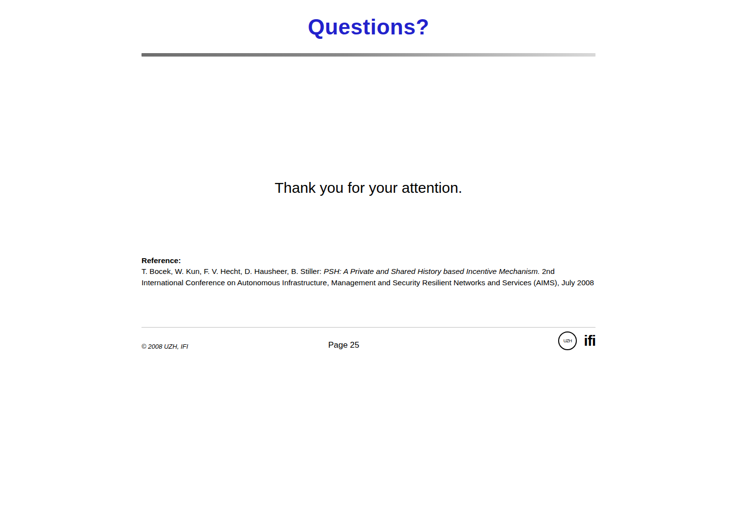Questions?
Thank you for your attention.
Reference:
T. Bocek, W. Kun, F. V. Hecht, D. Hausheer, B. Stiller: PSH: A Private and Shared History based Incentive Mechanism. 2nd International Conference on Autonomous Infrastructure, Management and Security Resilient Networks and Services (AIMS), July 2008
© 2008 UZH, IFI Page 25 UZH ifi